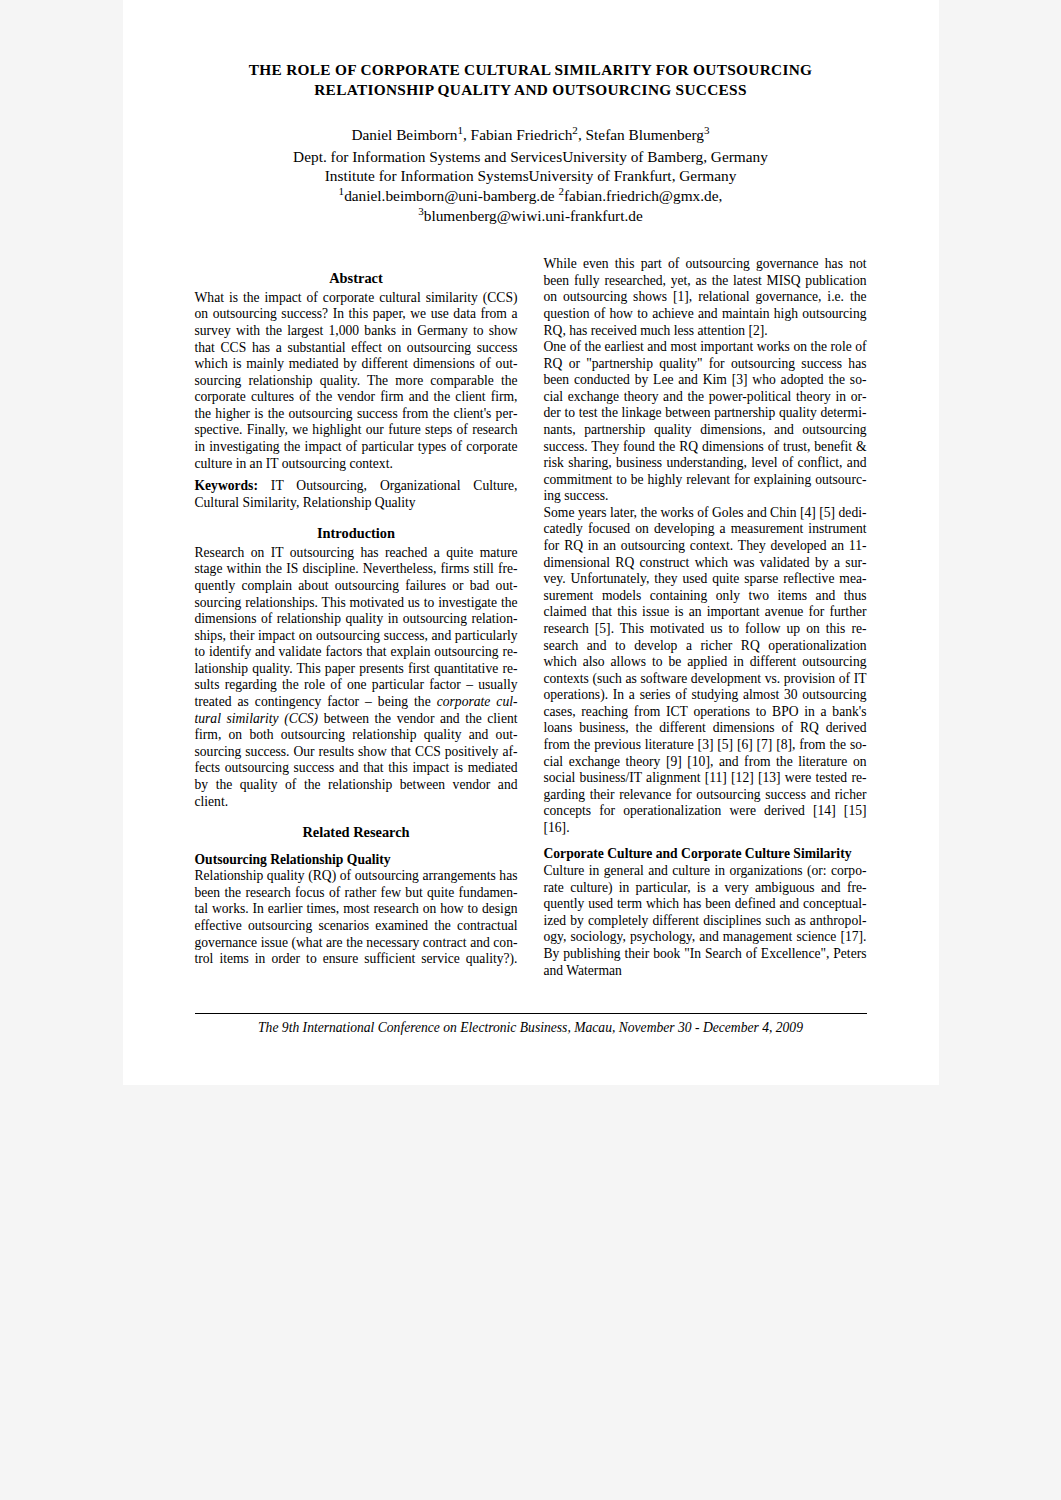The Role of Corporate Cultural Similarity for Outsourcing
Relationship Quality and Outsourcing Success
Daniel Beimborn1, Fabian Friedrich2, Stefan Blumenberg3
Dept. for Information Systems and ServicesUniversity of Bamberg, Germany
Institute for Information SystemsUniversity of Frankfurt, Germany
1daniel.beimborn@uni-bamberg.de 2fabian.friedrich@gmx.de,
3blumenberg@wiwi.uni-frankfurt.de
Abstract
What is the impact of corporate cultural similarity (CCS) on outsourcing success? In this paper, we use data from a survey with the largest 1,000 banks in Germany to show that CCS has a substantial effect on outsourcing success which is mainly mediated by different dimensions of outsourcing relationship quality. The more comparable the corporate cultures of the vendor firm and the client firm, the higher is the outsourcing success from the client's perspective. Finally, we highlight our future steps of research in investigating the impact of particular types of corporate culture in an IT outsourcing context.
Keywords: IT Outsourcing, Organizational Culture, Cultural Similarity, Relationship Quality
Introduction
Research on IT outsourcing has reached a quite mature stage within the IS discipline. Nevertheless, firms still frequently complain about outsourcing failures or bad outsourcing relationships. This motivated us to investigate the dimensions of relationship quality in outsourcing relationships, their impact on outsourcing success, and particularly to identify and validate factors that explain outsourcing relationship quality. This paper presents first quantitative results regarding the role of one particular factor – usually treated as contingency factor – being the corporate cultural similarity (CCS) between the vendor and the client firm, on both outsourcing relationship quality and outsourcing success. Our results show that CCS positively affects outsourcing success and that this impact is mediated by the quality of the relationship between vendor and client.
Related Research
Outsourcing Relationship Quality
Relationship quality (RQ) of outsourcing arrangements has been the research focus of rather few but quite fundamental works. In earlier times, most research on how to design effective outsourcing scenarios examined the contractual governance issue (what are the necessary contract and control items in order to ensure sufficient service quality?). While even this part of outsourcing governance has not been fully researched, yet, as the latest MISQ publication on outsourcing shows [1], relational governance, i.e. the question of how to achieve and maintain high outsourcing RQ, has received much less attention [2].
One of the earliest and most important works on the role of RQ or "partnership quality" for outsourcing success has been conducted by Lee and Kim [3] who adopted the social exchange theory and the power-political theory in order to test the linkage between partnership quality determinants, partnership quality dimensions, and outsourcing success. They found the RQ dimensions of trust, benefit & risk sharing, business understanding, level of conflict, and commitment to be highly relevant for explaining outsourcing success.
Some years later, the works of Goles and Chin [4] [5] dedicatedly focused on developing a measurement instrument for RQ in an outsourcing context. They developed an 11-dimensional RQ construct which was validated by a survey. Unfortunately, they used quite sparse reflective measurement models containing only two items and thus claimed that this issue is an important avenue for further research [5]. This motivated us to follow up on this research and to develop a richer RQ operationalization which also allows to be applied in different outsourcing contexts (such as software development vs. provision of IT operations). In a series of studying almost 30 outsourcing cases, reaching from ICT operations to BPO in a bank's loans business, the different dimensions of RQ derived from the previous literature [3] [5] [6] [7] [8], from the social exchange theory [9] [10], and from the literature on social business/IT alignment [11] [12] [13] were tested regarding their relevance for outsourcing success and richer concepts for operationalization were derived [14] [15] [16].
Corporate Culture and Corporate Culture Similarity
Culture in general and culture in organizations (or: corporate culture) in particular, is a very ambiguous and frequently used term which has been defined and conceptualized by completely different disciplines such as anthropology, sociology, psychology, and management science [17]. By publishing their book "In Search of Excellence", Peters and Waterman
The 9th International Conference on Electronic Business, Macau, November 30 - December 4, 2009